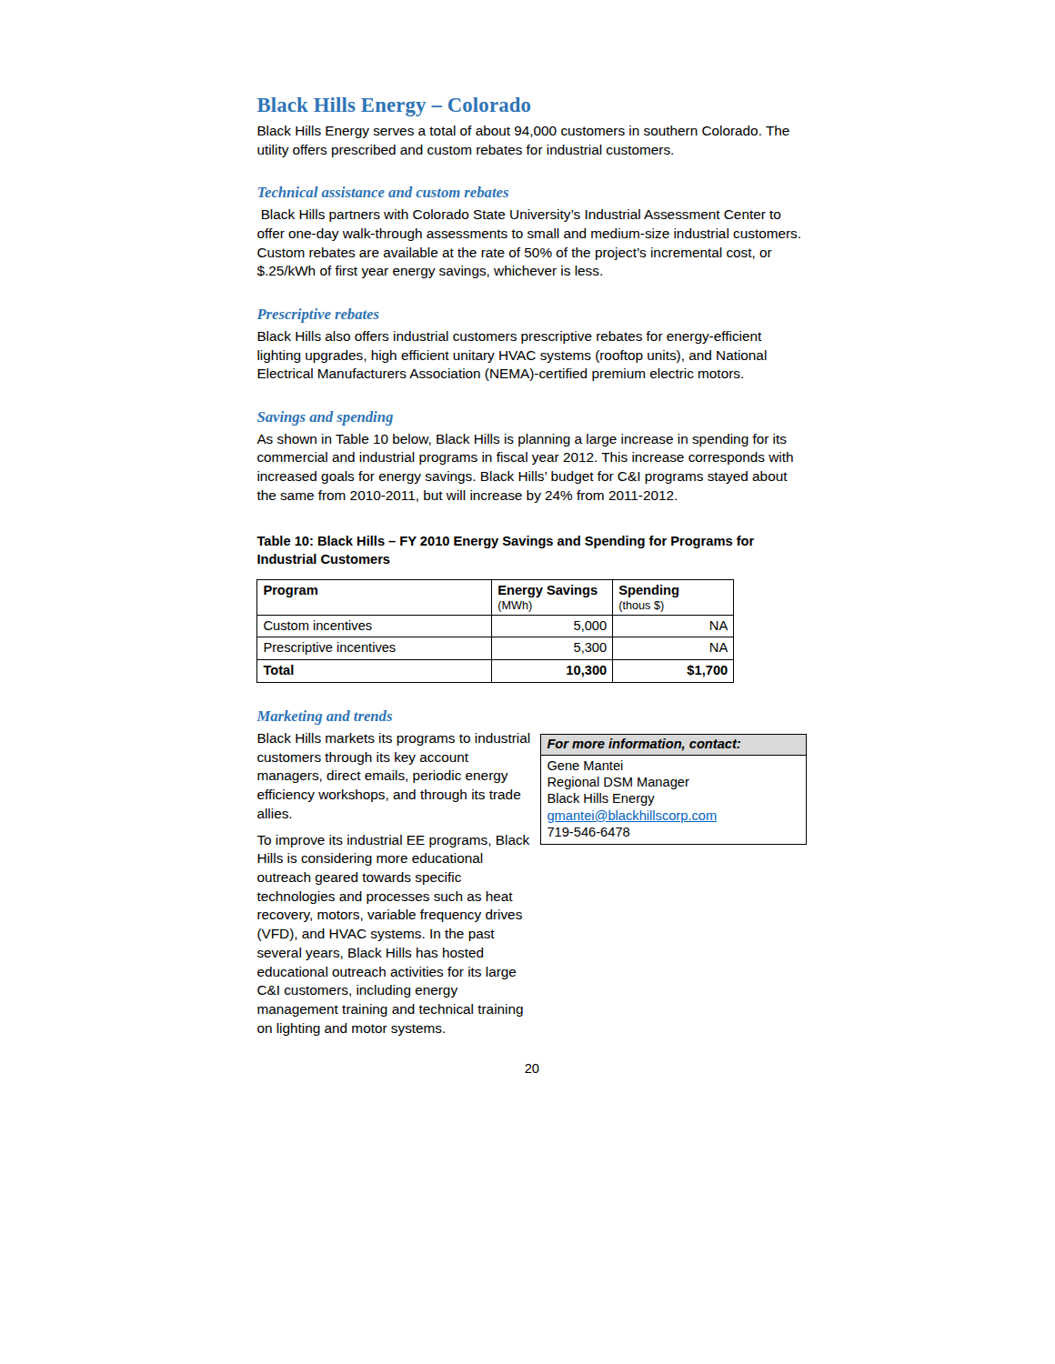Black Hills Energy – Colorado
Black Hills Energy serves a total of about 94,000 customers in southern Colorado. The utility offers prescribed and custom rebates for industrial customers.
Technical assistance and custom rebates
Black Hills partners with Colorado State University’s Industrial Assessment Center to offer one-day walk-through assessments to small and medium-size industrial customers. Custom rebates are available at the rate of 50% of the project’s incremental cost, or $.25/kWh of first year energy savings, whichever is less.
Prescriptive rebates
Black Hills also offers industrial customers prescriptive rebates for energy-efficient lighting upgrades, high efficient unitary HVAC systems (rooftop units), and National Electrical Manufacturers Association (NEMA)-certified premium electric motors.
Savings and spending
As shown in Table 10 below, Black Hills is planning a large increase in spending for its commercial and industrial programs in fiscal year 2012. This increase corresponds with increased goals for energy savings. Black Hills’ budget for C&I programs stayed about the same from 2010-2011, but will increase by 24% from 2011-2012.
Table 10: Black Hills – FY 2010 Energy Savings and Spending for Programs for Industrial Customers
| Program | Energy Savings (MWh) | Spending (thous $) |
| --- | --- | --- |
| Custom incentives | 5,000 | NA |
| Prescriptive incentives | 5,300 | NA |
| Total | 10,300 | $1,700 |
Marketing and trends
For more information, contact:
Gene Mantei
Regional DSM Manager
Black Hills Energy
gmantei@blackhillscorp.com
719-546-6478
Black Hills markets its programs to industrial customers through its key account managers, direct emails, periodic energy efficiency workshops, and through its trade allies.
To improve its industrial EE programs, Black Hills is considering more educational outreach geared towards specific technologies and processes such as heat recovery, motors, variable frequency drives (VFD), and HVAC systems. In the past several years, Black Hills has hosted educational outreach activities for its large C&I customers, including energy management training and technical training on lighting and motor systems.
20